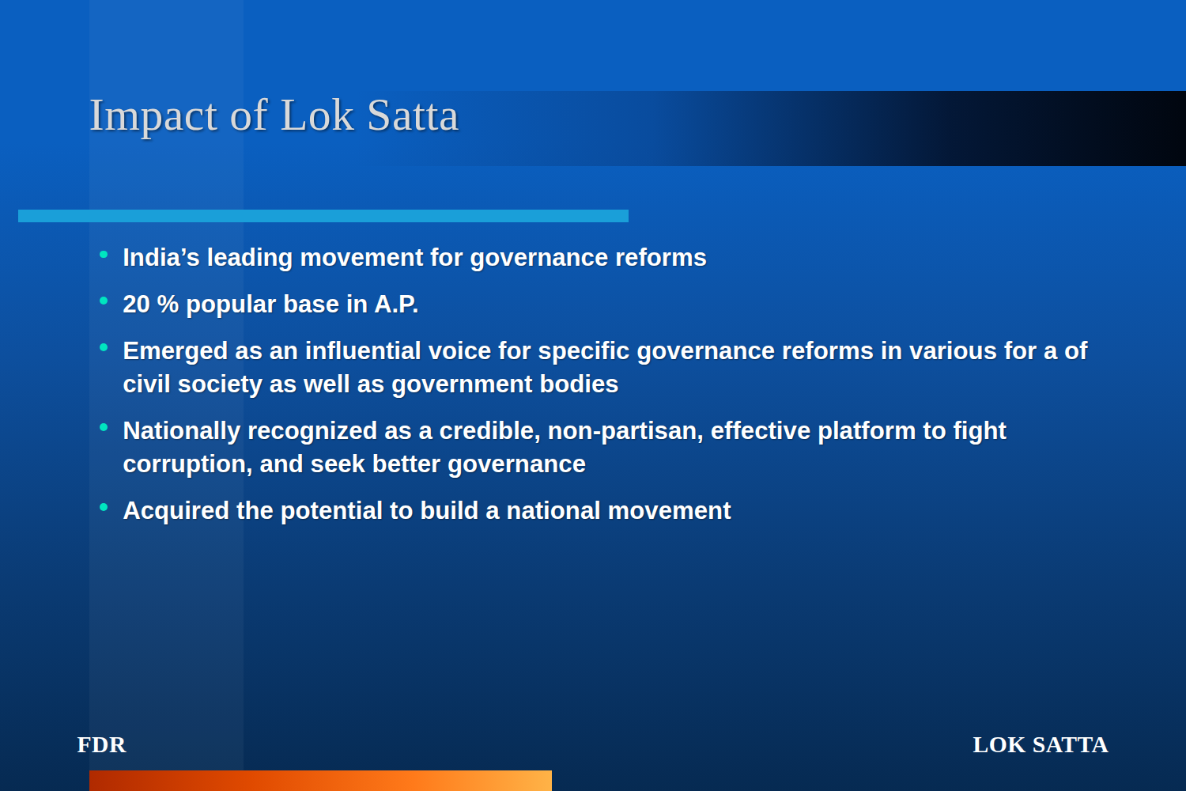Impact of Lok Satta
India’s leading movement for governance reforms
20 % popular base in A.P.
Emerged as an influential voice for specific governance reforms in various for a of civil society as well as government bodies
Nationally recognized as a credible, non-partisan, effective platform to fight corruption, and seek better governance
Acquired the potential to build a national movement
FDR LOK SATTA